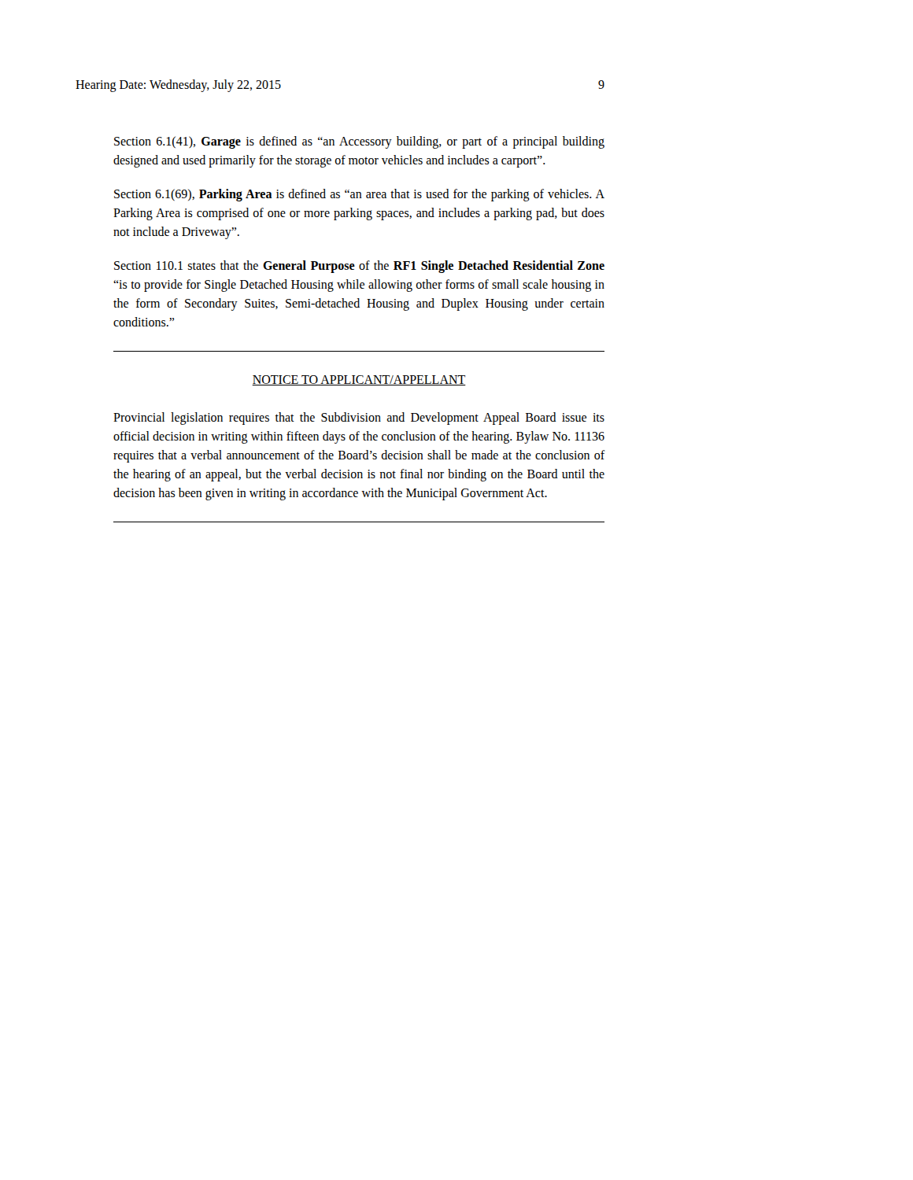Hearing Date: Wednesday, July 22, 2015
9
Section 6.1(41), Garage is defined as “an Accessory building, or part of a principal building designed and used primarily for the storage of motor vehicles and includes a carport”.
Section 6.1(69), Parking Area is defined as “an area that is used for the parking of vehicles. A Parking Area is comprised of one or more parking spaces, and includes a parking pad, but does not include a Driveway”.
Section 110.1 states that the General Purpose of the RF1 Single Detached Residential Zone “is to provide for Single Detached Housing while allowing other forms of small scale housing in the form of Secondary Suites, Semi-detached Housing and Duplex Housing under certain conditions.”
NOTICE TO APPLICANT/APPELLANT
Provincial legislation requires that the Subdivision and Development Appeal Board issue its official decision in writing within fifteen days of the conclusion of the hearing. Bylaw No. 11136 requires that a verbal announcement of the Board’s decision shall be made at the conclusion of the hearing of an appeal, but the verbal decision is not final nor binding on the Board until the decision has been given in writing in accordance with the Municipal Government Act.